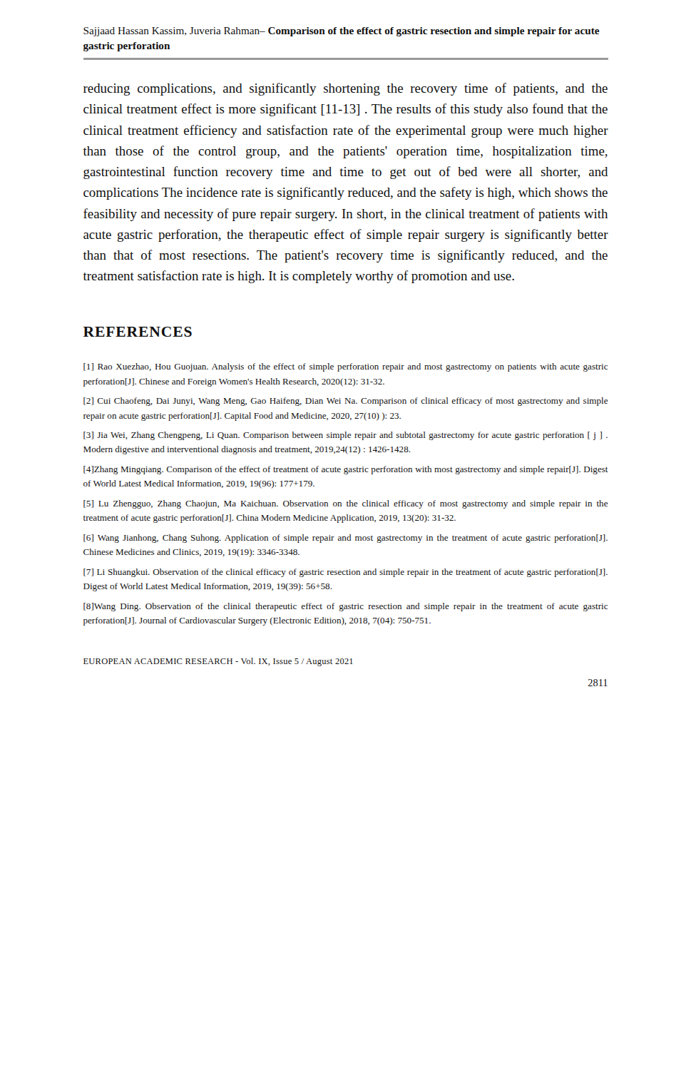Sajjaad Hassan Kassim, Juveria Rahman– Comparison of the effect of gastric resection and simple repair for acute gastric perforation
reducing complications, and significantly shortening the recovery time of patients, and the clinical treatment effect is more significant [11-13] . The results of this study also found that the clinical treatment efficiency and satisfaction rate of the experimental group were much higher than those of the control group, and the patients' operation time, hospitalization time, gastrointestinal function recovery time and time to get out of bed were all shorter, and complications The incidence rate is significantly reduced, and the safety is high, which shows the feasibility and necessity of pure repair surgery. In short, in the clinical treatment of patients with acute gastric perforation, the therapeutic effect of simple repair surgery is significantly better than that of most resections. The patient's recovery time is significantly reduced, and the treatment satisfaction rate is high. It is completely worthy of promotion and use.
REFERENCES
[1] Rao Xuezhao, Hou Guojuan. Analysis of the effect of simple perforation repair and most gastrectomy on patients with acute gastric perforation[J]. Chinese and Foreign Women's Health Research, 2020(12): 31-32.
[2] Cui Chaofeng, Dai Junyi, Wang Meng, Gao Haifeng, Dian Wei Na. Comparison of clinical efficacy of most gastrectomy and simple repair on acute gastric perforation[J]. Capital Food and Medicine, 2020, 27(10) ): 23.
[3] Jia Wei, Zhang Chengpeng, Li Quan. Comparison between simple repair and subtotal gastrectomy for acute gastric perforation [ j ] . Modern digestive and interventional diagnosis and treatment, 2019,24(12) : 1426-1428.
[4]Zhang Mingqiang. Comparison of the effect of treatment of acute gastric perforation with most gastrectomy and simple repair[J]. Digest of World Latest Medical Information, 2019, 19(96): 177+179.
[5] Lu Zhengguo, Zhang Chaojun, Ma Kaichuan. Observation on the clinical efficacy of most gastrectomy and simple repair in the treatment of acute gastric perforation[J]. China Modern Medicine Application, 2019, 13(20): 31-32.
[6] Wang Jianhong, Chang Suhong. Application of simple repair and most gastrectomy in the treatment of acute gastric perforation[J]. Chinese Medicines and Clinics, 2019, 19(19): 3346-3348.
[7] Li Shuangkui. Observation of the clinical efficacy of gastric resection and simple repair in the treatment of acute gastric perforation[J]. Digest of World Latest Medical Information, 2019, 19(39): 56+58.
[8]Wang Ding. Observation of the clinical therapeutic effect of gastric resection and simple repair in the treatment of acute gastric perforation[J]. Journal of Cardiovascular Surgery (Electronic Edition), 2018, 7(04): 750-751.
EUROPEAN ACADEMIC RESEARCH - Vol. IX, Issue 5 / August 2021
2811